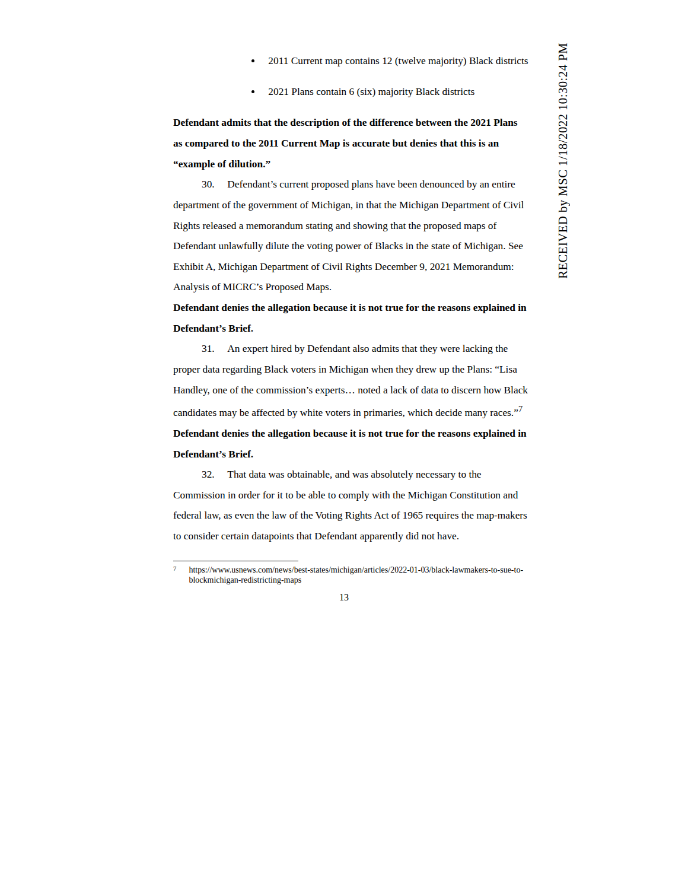RECEIVED by MSC 1/18/2022 10:30:24 PM
2011 Current map contains 12 (twelve majority) Black districts
2021 Plans contain 6 (six) majority Black districts
Defendant admits that the description of the difference between the 2021 Plans as compared to the 2011 Current Map is accurate but denies that this is an “example of dilution.”
30. Defendant’s current proposed plans have been denounced by an entire department of the government of Michigan, in that the Michigan Department of Civil Rights released a memorandum stating and showing that the proposed maps of Defendant unlawfully dilute the voting power of Blacks in the state of Michigan. See Exhibit A, Michigan Department of Civil Rights December 9, 2021 Memorandum: Analysis of MICRC’s Proposed Maps.
Defendant denies the allegation because it is not true for the reasons explained in Defendant’s Brief.
31. An expert hired by Defendant also admits that they were lacking the proper data regarding Black voters in Michigan when they drew up the Plans: “Lisa Handley, one of the commission’s experts… noted a lack of data to discern how Black candidates may be affected by white voters in primaries, which decide many races.”7
Defendant denies the allegation because it is not true for the reasons explained in Defendant’s Brief.
32. That data was obtainable, and was absolutely necessary to the Commission in order for it to be able to comply with the Michigan Constitution and federal law, as even the law of the Voting Rights Act of 1965 requires the map-makers to consider certain datapoints that Defendant apparently did not have.
7
https://www.usnews.com/news/best-states/michigan/articles/2022-01-03/black-lawmakers-to-sue-to-blockmichigan-redistricting-maps
13